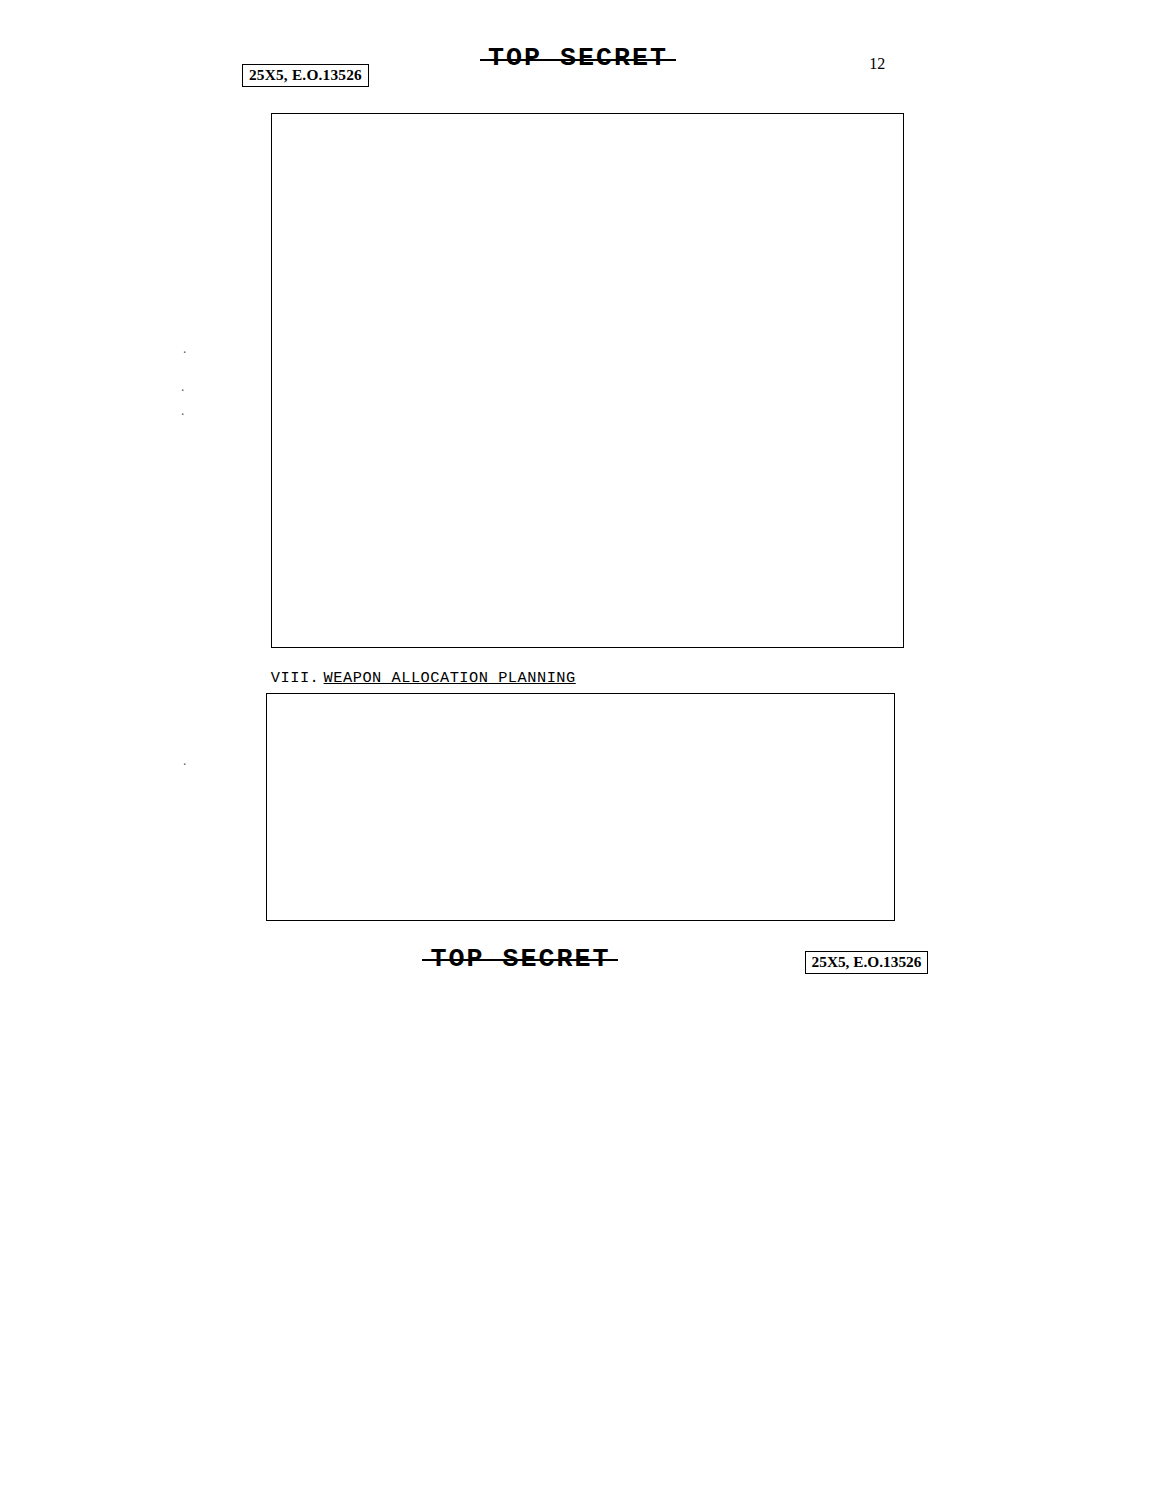TOP SECRET
25X5, E.O.13526
12
VIII. WEAPON ALLOCATION PLANNING
TOP SECRET
25X5, E.O.13526
·
·
·
·